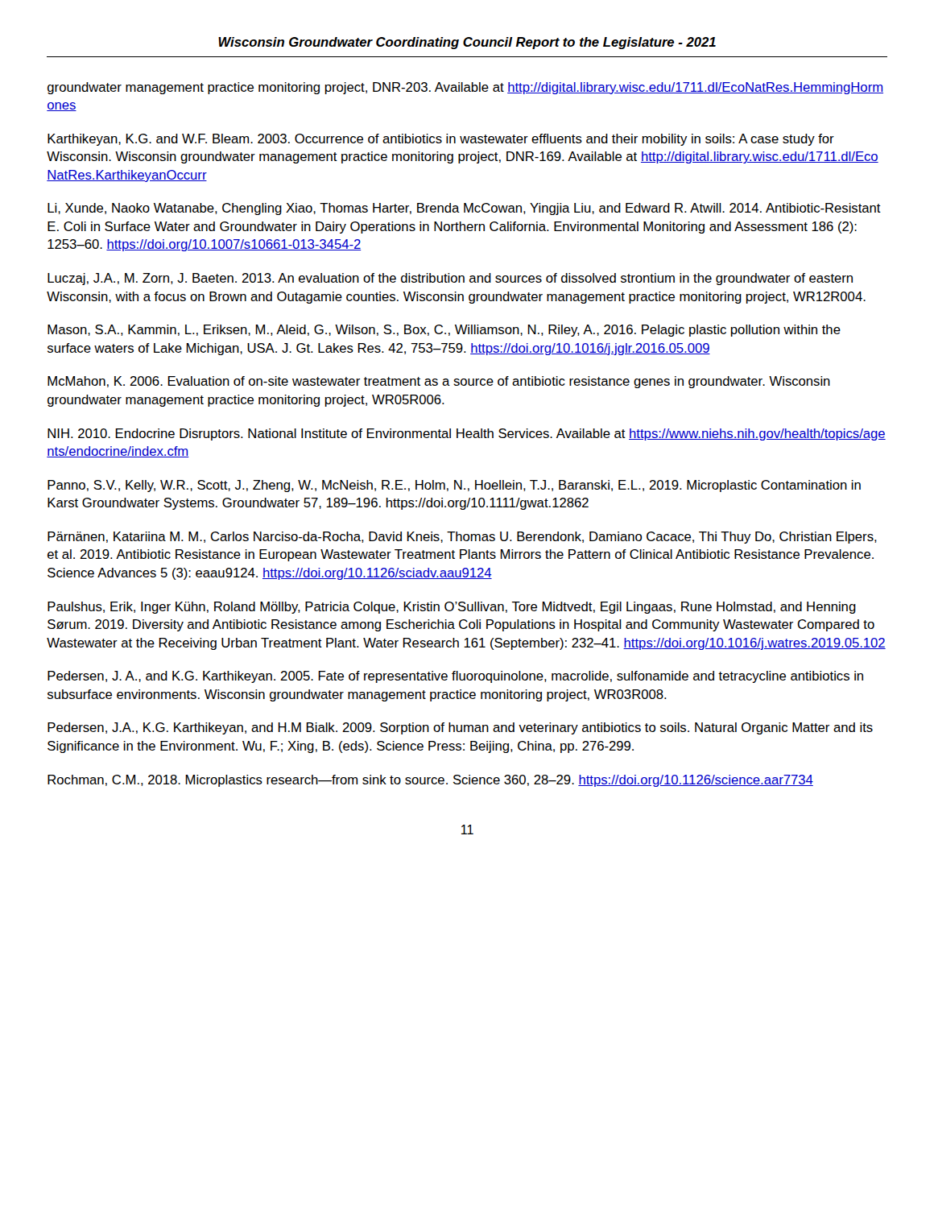Wisconsin Groundwater Coordinating Council Report to the Legislature - 2021
groundwater management practice monitoring project, DNR-203. Available at http://digital.library.wisc.edu/1711.dl/EcoNatRes.HemmingHormones
Karthikeyan, K.G. and W.F. Bleam. 2003. Occurrence of antibiotics in wastewater effluents and their mobility in soils: A case study for Wisconsin. Wisconsin groundwater management practice monitoring project, DNR-169. Available at http://digital.library.wisc.edu/1711.dl/EcoNatRes.KarthikeyanOccurr
Li, Xunde, Naoko Watanabe, Chengling Xiao, Thomas Harter, Brenda McCowan, Yingjia Liu, and Edward R. Atwill. 2014. Antibiotic-Resistant E. Coli in Surface Water and Groundwater in Dairy Operations in Northern California. Environmental Monitoring and Assessment 186 (2): 1253–60. https://doi.org/10.1007/s10661-013-3454-2
Luczaj, J.A., M. Zorn, J. Baeten. 2013. An evaluation of the distribution and sources of dissolved strontium in the groundwater of eastern Wisconsin, with a focus on Brown and Outagamie counties. Wisconsin groundwater management practice monitoring project, WR12R004.
Mason, S.A., Kammin, L., Eriksen, M., Aleid, G., Wilson, S., Box, C., Williamson, N., Riley, A., 2016. Pelagic plastic pollution within the surface waters of Lake Michigan, USA. J. Gt. Lakes Res. 42, 753–759. https://doi.org/10.1016/j.jglr.2016.05.009
McMahon, K. 2006. Evaluation of on-site wastewater treatment as a source of antibiotic resistance genes in groundwater. Wisconsin groundwater management practice monitoring project, WR05R006.
NIH. 2010. Endocrine Disruptors. National Institute of Environmental Health Services. Available at https://www.niehs.nih.gov/health/topics/agents/endocrine/index.cfm
Panno, S.V., Kelly, W.R., Scott, J., Zheng, W., McNeish, R.E., Holm, N., Hoellein, T.J., Baranski, E.L., 2019. Microplastic Contamination in Karst Groundwater Systems. Groundwater 57, 189–196. https://doi.org/10.1111/gwat.12862
Pärnänen, Katariina M. M., Carlos Narciso-da-Rocha, David Kneis, Thomas U. Berendonk, Damiano Cacace, Thi Thuy Do, Christian Elpers, et al. 2019. Antibiotic Resistance in European Wastewater Treatment Plants Mirrors the Pattern of Clinical Antibiotic Resistance Prevalence. Science Advances 5 (3): eaau9124. https://doi.org/10.1126/sciadv.aau9124
Paulshus, Erik, Inger Kühn, Roland Möllby, Patricia Colque, Kristin O’Sullivan, Tore Midtvedt, Egil Lingaas, Rune Holmstad, and Henning Sørum. 2019. Diversity and Antibiotic Resistance among Escherichia Coli Populations in Hospital and Community Wastewater Compared to Wastewater at the Receiving Urban Treatment Plant. Water Research 161 (September): 232–41. https://doi.org/10.1016/j.watres.2019.05.102
Pedersen, J. A., and K.G. Karthikeyan. 2005. Fate of representative fluoroquinolone, macrolide, sulfonamide and tetracycline antibiotics in subsurface environments. Wisconsin groundwater management practice monitoring project, WR03R008.
Pedersen, J.A., K.G. Karthikeyan, and H.M Bialk. 2009. Sorption of human and veterinary antibiotics to soils. Natural Organic Matter and its Significance in the Environment. Wu, F.; Xing, B. (eds). Science Press: Beijing, China, pp. 276-299.
Rochman, C.M., 2018. Microplastics research—from sink to source. Science 360, 28–29. https://doi.org/10.1126/science.aar7734
11